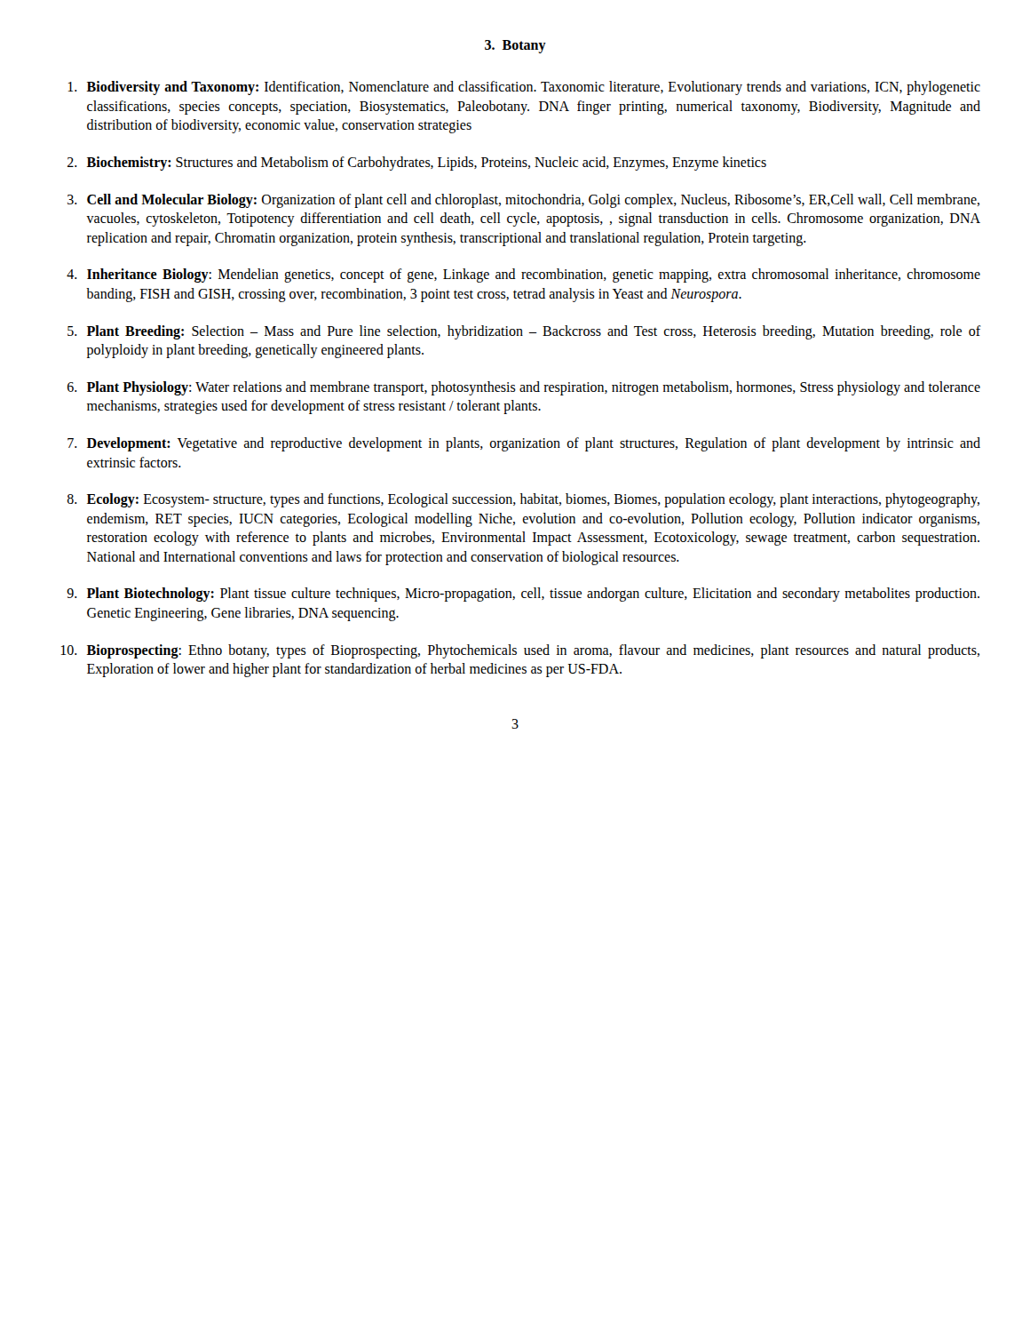3. Botany
Biodiversity and Taxonomy: Identification, Nomenclature and classification. Taxonomic literature, Evolutionary trends and variations, ICN, phylogenetic classifications, species concepts, speciation, Biosystematics, Paleobotany. DNA finger printing, numerical taxonomy, Biodiversity, Magnitude and distribution of biodiversity, economic value, conservation strategies
Biochemistry: Structures and Metabolism of Carbohydrates, Lipids, Proteins, Nucleic acid, Enzymes, Enzyme kinetics
Cell and Molecular Biology: Organization of plant cell and chloroplast, mitochondria, Golgi complex, Nucleus, Ribosome’s, ER,Cell wall, Cell membrane, vacuoles, cytoskeleton, Totipotency differentiation and cell death, cell cycle, apoptosis, , signal transduction in cells. Chromosome organization, DNA replication and repair, Chromatin organization, protein synthesis, transcriptional and translational regulation, Protein targeting.
Inheritance Biology: Mendelian genetics, concept of gene, Linkage and recombination, genetic mapping, extra chromosomal inheritance, chromosome banding, FISH and GISH, crossing over, recombination, 3 point test cross, tetrad analysis in Yeast and Neurospora.
Plant Breeding: Selection – Mass and Pure line selection, hybridization – Backcross and Test cross, Heterosis breeding, Mutation breeding, role of polyploidy in plant breeding, genetically engineered plants.
Plant Physiology: Water relations and membrane transport, photosynthesis and respiration, nitrogen metabolism, hormones, Stress physiology and tolerance mechanisms, strategies used for development of stress resistant / tolerant plants.
Development: Vegetative and reproductive development in plants, organization of plant structures, Regulation of plant development by intrinsic and extrinsic factors.
Ecology: Ecosystem- structure, types and functions, Ecological succession, habitat, biomes, Biomes, population ecology, plant interactions, phytogeography, endemism, RET species, IUCN categories, Ecological modelling Niche, evolution and co-evolution, Pollution ecology, Pollution indicator organisms, restoration ecology with reference to plants and microbes, Environmental Impact Assessment, Ecotoxicology, sewage treatment, carbon sequestration. National and International conventions and laws for protection and conservation of biological resources.
Plant Biotechnology: Plant tissue culture techniques, Micro-propagation, cell, tissue andorgan culture, Elicitation and secondary metabolites production. Genetic Engineering, Gene libraries, DNA sequencing.
Bioprospecting: Ethno botany, types of Bioprospecting, Phytochemicals used in aroma, flavour and medicines, plant resources and natural products, Exploration of lower and higher plant for standardization of herbal medicines as per US-FDA.
3